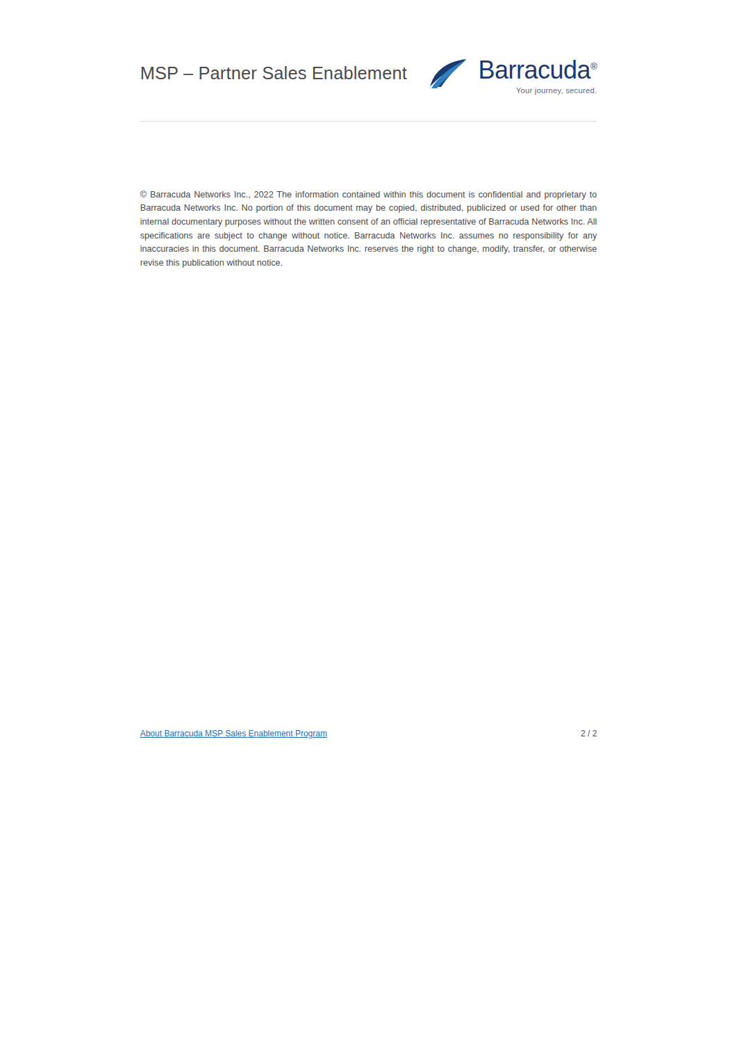MSP – Partner Sales Enablement
Barracuda® Your journey, secured.
© Barracuda Networks Inc., 2022 The information contained within this document is confidential and proprietary to Barracuda Networks Inc. No portion of this document may be copied, distributed, publicized or used for other than internal documentary purposes without the written consent of an official representative of Barracuda Networks Inc. All specifications are subject to change without notice. Barracuda Networks Inc. assumes no responsibility for any inaccuracies in this document. Barracuda Networks Inc. reserves the right to change, modify, transfer, or otherwise revise this publication without notice.
About Barracuda MSP Sales Enablement Program 2 / 2